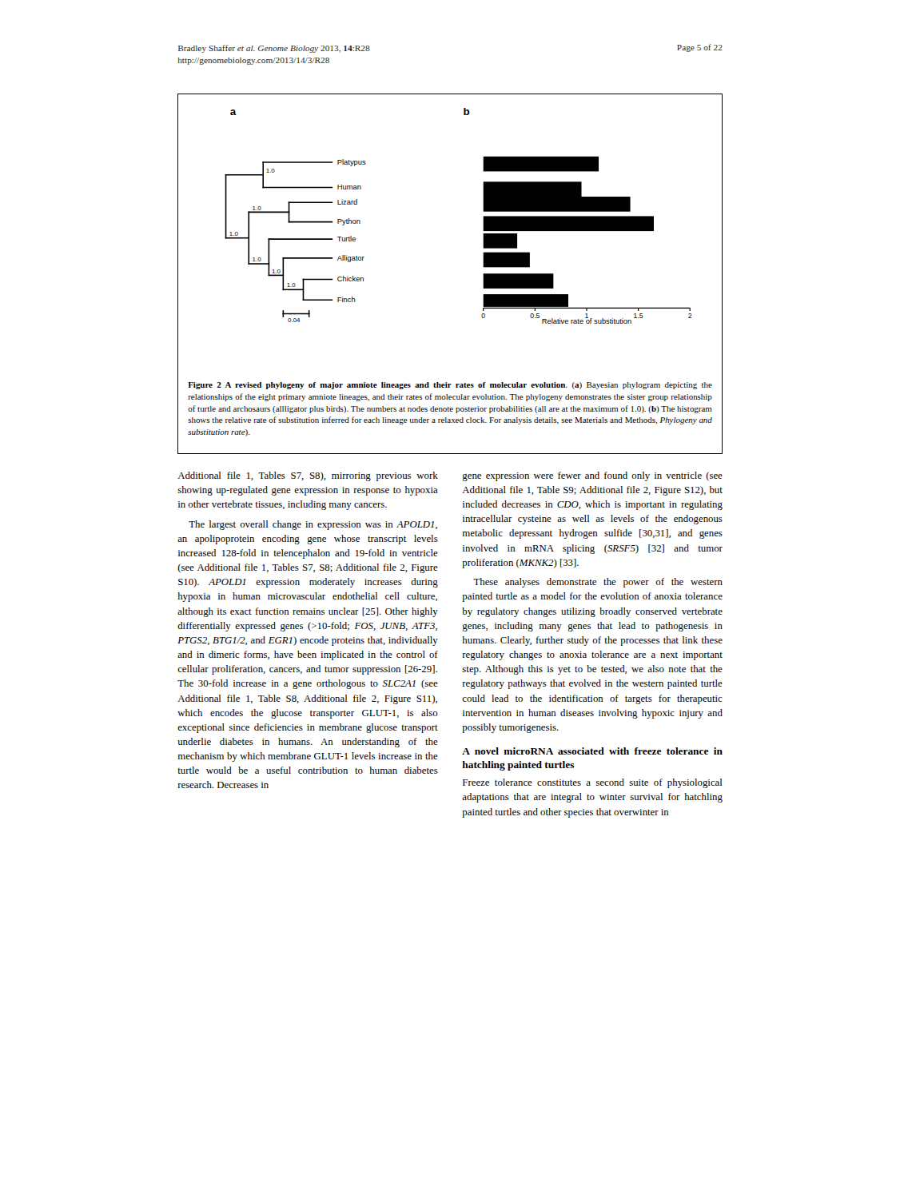Bradley Shaffer et al. Genome Biology 2013, 14:R28 http://genomebiology.com/2013/14/3/R28
Page 5 of 22
a b
Platypus Human Lizard Python Turtle Alligator Chicken Finch 1.0 1.0 1.0 1.0 1.0 1.0 0.04
0 0.5 1 1.5 2 Relative rate of substitution
Figure 2 A revised phylogeny of major amniote lineages and their rates of molecular evolution. (a) Bayesian phylogram depicting the relationships of the eight primary amniote lineages, and their rates of molecular evolution. The phylogeny demonstrates the sister group relationship of turtle and archosaurs (allligator plus birds). The numbers at nodes denote posterior probabilities (all are at the maximum of 1.0). (b) The histogram shows the relative rate of substitution inferred for each lineage under a relaxed clock. For analysis details, see Materials and Methods, Phylogeny and substitution rate).
Additional file 1, Tables S7, S8), mirroring previous work showing up-regulated gene expression in response to hypoxia in other vertebrate tissues, including many cancers.
The largest overall change in expression was in APOLD1, an apolipoprotein encoding gene whose transcript levels increased 128-fold in telencephalon and 19-fold in ventricle (see Additional file 1, Tables S7, S8; Additional file 2, Figure S10). APOLD1 expression moderately increases during hypoxia in human microvascular endothelial cell culture, although its exact function remains unclear [25]. Other highly differentially expressed genes (>10-fold; FOS, JUNB, ATF3, PTGS2, BTG1/2, and EGR1) encode proteins that, individually and in dimeric forms, have been implicated in the control of cellular proliferation, cancers, and tumor suppression [26-29]. The 30-fold increase in a gene orthologous to SLC2A1 (see Additional file 1, Table S8, Additional file 2, Figure S11), which encodes the glucose transporter GLUT-1, is also exceptional since deficiencies in membrane glucose transport underlie diabetes in humans. An understanding of the mechanism by which membrane GLUT-1 levels increase in the turtle would be a useful contribution to human diabetes research. Decreases in
gene expression were fewer and found only in ventricle (see Additional file 1, Table S9; Additional file 2, Figure S12), but included decreases in CDO, which is important in regulating intracellular cysteine as well as levels of the endogenous metabolic depressant hydrogen sulfide [30,31], and genes involved in mRNA splicing (SRSF5) [32] and tumor proliferation (MKNK2) [33].
These analyses demonstrate the power of the western painted turtle as a model for the evolution of anoxia tolerance by regulatory changes utilizing broadly conserved vertebrate genes, including many genes that lead to pathogenesis in humans. Clearly, further study of the processes that link these regulatory changes to anoxia tolerance are a next important step. Although this is yet to be tested, we also note that the regulatory pathways that evolved in the western painted turtle could lead to the identification of targets for therapeutic intervention in human diseases involving hypoxic injury and possibly tumorigenesis.
A novel microRNA associated with freeze tolerance in hatchling painted turtles
Freeze tolerance constitutes a second suite of physiological adaptations that are integral to winter survival for hatchling painted turtles and other species that overwinter in